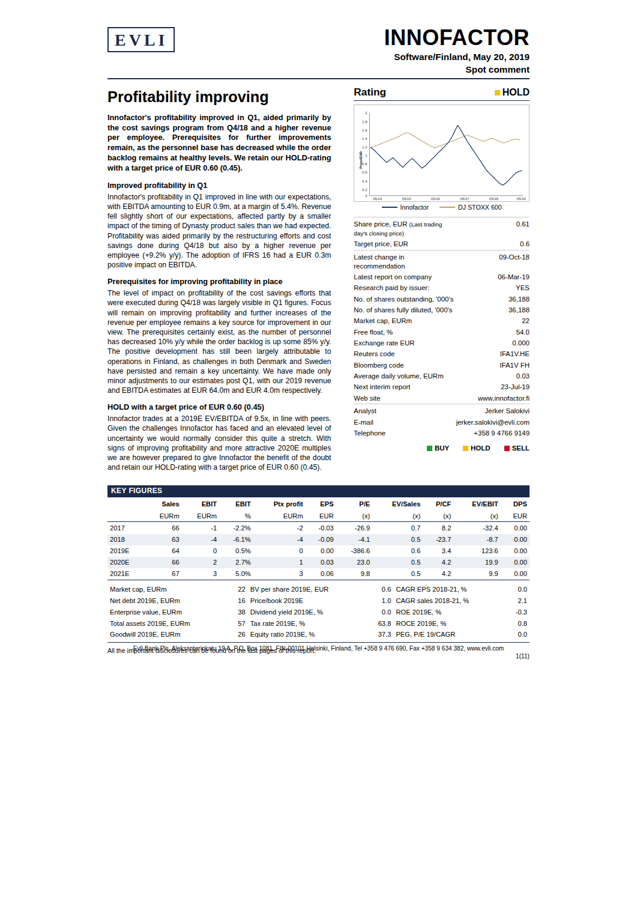EVLI
INNOFACTOR
Software/Finland, May 20, 2019
Spot comment
Profitability improving
Innofactor's profitability improved in Q1, aided primarily by the cost savings program from Q4/18 and a higher revenue per employee. Prerequisites for further improvements remain, as the personnel base has decreased while the order backlog remains at healthy levels. We retain our HOLD-rating with a target price of EUR 0.60 (0.45).
Improved profitability in Q1
Innofactor's profitability in Q1 improved in line with our expectations, with EBITDA amounting to EUR 0.9m, at a margin of 5.4%. Revenue fell slightly short of our expectations, affected partly by a smaller impact of the timing of Dynasty product sales than we had expected. Profitability was aided primarily by the restructuring efforts and cost savings done during Q4/18 but also by a higher revenue per employee (+9.2% y/y). The adoption of IFRS 16 had a EUR 0.3m positive impact on EBITDA.
Prerequisites for improving profitability in place
The level of impact on profitability of the cost savings efforts that were executed during Q4/18 was largely visible in Q1 figures. Focus will remain on improving profitability and further increases of the revenue per employee remains a key source for improvement in our view. The prerequisites certainly exist, as the number of personnel has decreased 10% y/y while the order backlog is up some 85% y/y. The positive development has still been largely attributable to operations in Finland, as challenges in both Denmark and Sweden have persisted and remain a key uncertainty. We have made only minor adjustments to our estimates post Q1, with our 2019 revenue and EBITDA estimates at EUR 64.0m and EUR 4.0m respectively.
HOLD with a target price of EUR 0.60 (0.45)
Innofactor trades at a 2019E EV/EBITDA of 9.5x, in line with peers. Given the challenges Innofactor has faced and an elevated level of uncertainty we would normally consider this quite a stretch. With signs of improving profitability and more attractive 2020E multiples we are however prepared to give Innofactor the benefit of the doubt and retain our HOLD-rating with a target price of EUR 0.60 (0.45).
Rating
HOLD
2 1.8 1.6 1.4 1.2 1 0.8 0.6 0.4 0.2 0 Price/EUR 05/14 05/15 05/16 05/17 05/18 05/19
Innofactor DJ STOXX 600
| Share price, EUR (Last trading day's closing price) | 0.61 |
| Target price, EUR | 0.6 |
| Latest change in recommendation | 09-Oct-18 |
| Latest report on company | 06-Mar-19 |
| Research paid by issuer: | YES |
| No. of shares outstanding, '000's | 36,188 |
| No. of shares fully diluted, '000's | 36,188 |
| Market cap, EURm | 22 |
| Free float, % | 54.0 |
| Exchange rate EUR | 0.000 |
| Reuters code | IFA1V.HE |
| Bloomberg code | IFA1V FH |
| Average daily volume, EURm | 0.03 |
| Next interim report | 23-Jul-19 |
| Web site | www.innofactor.fi |
| Analyst | Jerker Salokivi |
| E-mail | jerker.salokivi@evli.com |
| Telephone | +358 9 4766 9149 |
BUY HOLD SELL
KEY FIGURES
| | Sales | EBIT | EBIT | Ptx profit | EPS | P/E | EV/Sales | P/CF | EV/EBIT | DPS |
| --- | --- | --- | --- | --- | --- | --- | --- | --- | --- | --- |
| | EURm | EURm | % | EURm | EUR | (x) | (x) | (x) | (x) | EUR |
| 2017 | 66 | -1 | -2.2% | -2 | -0.03 | -26.9 | 0.7 | 8.2 | -32.4 | 0.00 |
| 2018 | 63 | -4 | -6.1% | -4 | -0.09 | -4.1 | 0.5 | -23.7 | -8.7 | 0.00 |
| 2019E | 64 | 0 | 0.5% | 0 | 0.00 | -386.6 | 0.6 | 3.4 | 123.6 | 0.00 |
| 2020E | 66 | 2 | 2.7% | 1 | 0.03 | 23.0 | 0.5 | 4.2 | 19.9 | 0.00 |
| 2021E | 67 | 3 | 5.0% | 3 | 0.06 | 9.8 | 0.5 | 4.2 | 9.9 | 0.00 |
| Market cap, EURm | 22 | BV per share 2019E, EUR | 0.6 | CAGR EPS 2018-21, % | 0.0 |
| Net debt 2019E, EURm | 16 | Price/book 2019E | 1.0 | CAGR sales 2018-21, % | 2.1 |
| Enterprise value, EURm | 38 | Dividend yield 2019E, % | 0.0 | ROE 2019E, % | -0.3 |
| Total assets 2019E, EURm | 57 | Tax rate 2019E, % | 63.8 | ROCE 2019E, % | 0.8 |
| Goodwill 2019E, EURm | 26 | Equity ratio 2019E, % | 37.3 | PEG, P/E 19/CAGR | 0.0 |
All the important disclosures can be found on the last pages of this report.
Evli Bank Plc, Aleksanterinkatu 19 A, P.O. Box 1081, FIN-00101 Helsinki, Finland, Tel +358 9 476 690, Fax +358 9 634 382, www.evli.com
1(11)